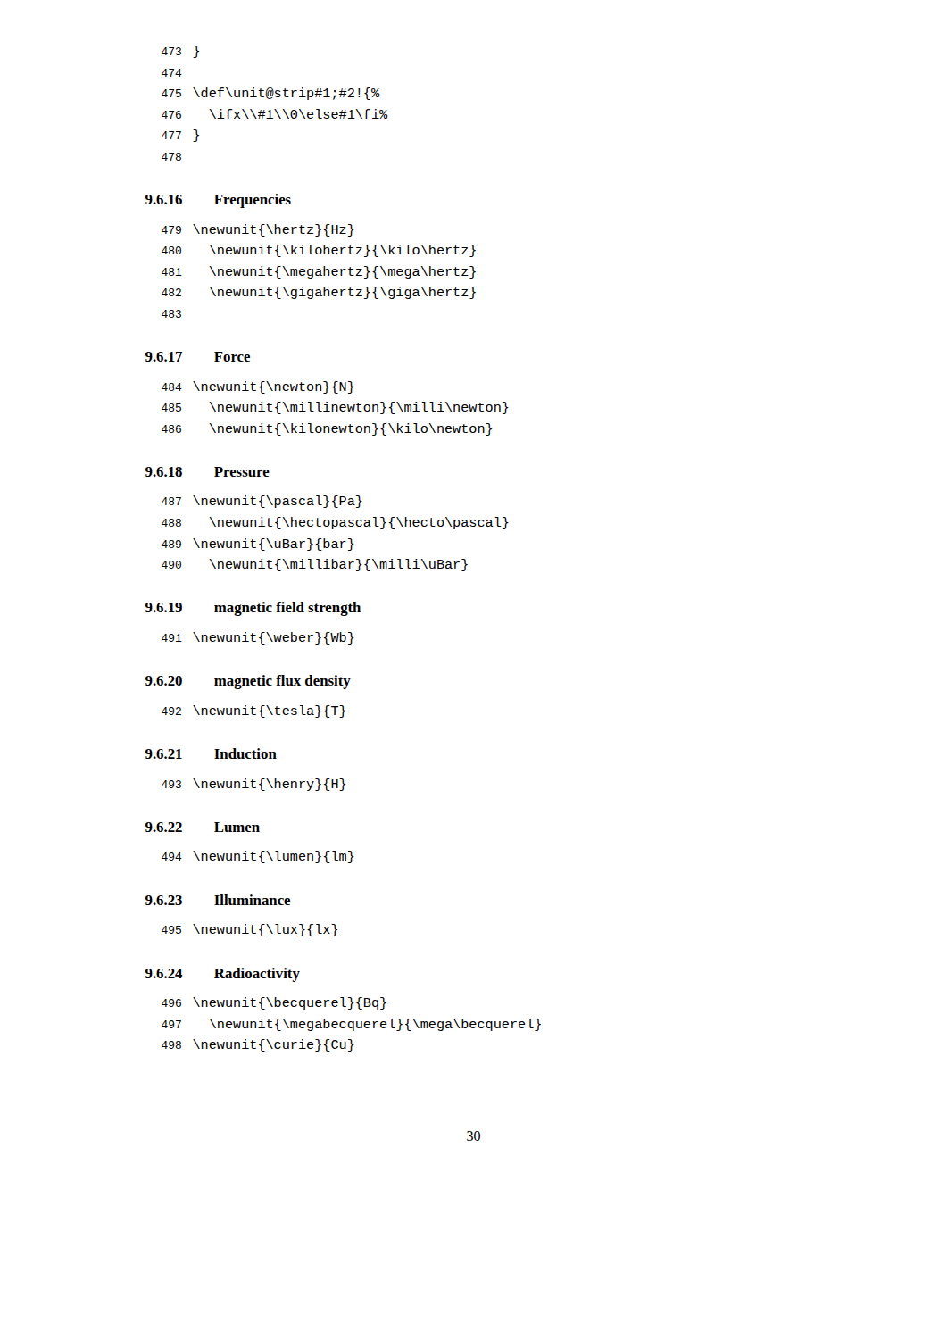473}
474
475\def\unit@strip#1;#2!{%
476 \ifx\\#1\\0\else#1\fi%
477}
478
9.6.16 Frequencies
479\newunit{\hertz}{Hz}
480 \newunit{\kilohertz}{\kilo\hertz}
481 \newunit{\megahertz}{\mega\hertz}
482 \newunit{\gigahertz}{\giga\hertz}
483
9.6.17 Force
484\newunit{\newton}{N}
485 \newunit{\millinewton}{\milli\newton}
486 \newunit{\kilonewton}{\kilo\newton}
9.6.18 Pressure
487\newunit{\pascal}{Pa}
488 \newunit{\hectopascal}{\hecto\pascal}
489\newunit{\uBar}{bar}
490 \newunit{\millibar}{\milli\uBar}
9.6.19magnetic field strength
491\newunit{\weber}{Wb}
9.6.20magnetic flux density
492\newunit{\tesla}{T}
9.6.21 Induction
493\newunit{\henry}{H}
9.6.22 Lumen
494\newunit{\lumen}{lm}
9.6.23 Illuminance
495\newunit{\lux}{lx}
9.6.24 Radioactivity
496\newunit{\becquerel}{Bq}
497 \newunit{\megabecquerel}{\mega\becquerel}
498\newunit{\curie}{Cu}
30